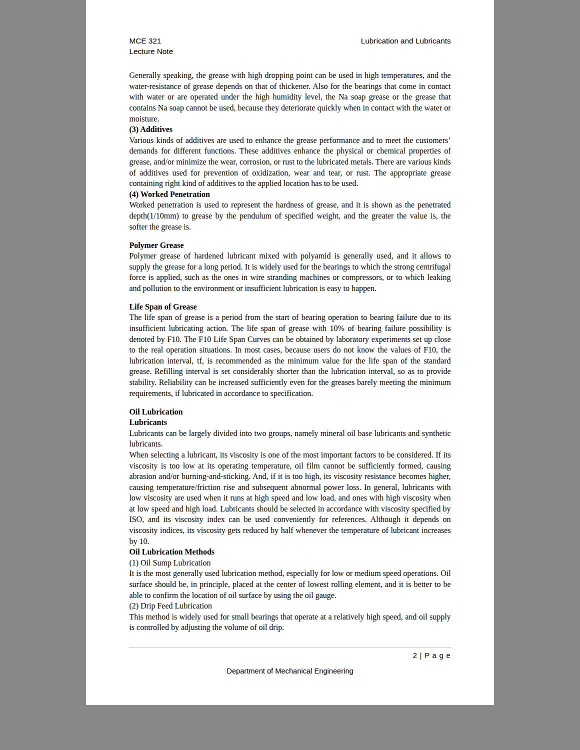MCE 321
Lecture Note
Lubrication and Lubricants
Generally speaking, the grease with high dropping point can be used in high temperatures, and the water-resistance of grease depends on that of thickener. Also for the bearings that come in contact with water or are operated under the high humidity level, the Na soap grease or the grease that contains Na soap cannot be used, because they deteriorate quickly when in contact with the water or moisture.
(3) Additives
Various kinds of additives are used to enhance the grease performance and to meet the customers’ demands for different functions. These additives enhance the physical or chemical properties of grease, and/or minimize the wear, corrosion, or rust to the lubricated metals. There are various kinds of additives used for prevention of oxidization, wear and tear, or rust. The appropriate grease containing right kind of additives to the applied location has to be used.
(4) Worked Penetration
Worked penetration is used to represent the hardness of grease, and it is shown as the penetrated depth(1/10mm) to grease by the pendulum of specified weight, and the greater the value is, the softer the grease is.
Polymer Grease
Polymer grease of hardened lubricant mixed with polyamid is generally used, and it allows to supply the grease for a long period. It is widely used for the bearings to which the strong centrifugal force is applied, such as the ones in wire stranding machines or compressors, or to which leaking and pollution to the environment or insufficient lubrication is easy to happen.
Life Span of Grease
The life span of grease is a period from the start of bearing operation to bearing failure due to its insufficient lubricating action. The life span of grease with 10% of bearing failure possibility is denoted by F10. The F10 Life Span Curves can be obtained by laboratory experiments set up close to the real operation situations. In most cases, because users do not know the values of F10, the lubrication interval, tf, is recommended as the minimum value for the life span of the standard grease. Refilling interval is set considerably shorter than the lubrication interval, so as to provide stability. Reliability can be increased sufficiently even for the greases barely meeting the minimum requirements, if lubricated in accordance to specification.
Oil Lubrication
Lubricants
Lubricants can be largely divided into two groups, namely mineral oil base lubricants and synthetic lubricants.
When selecting a lubricant, its viscosity is one of the most important factors to be considered. If its viscosity is too low at its operating temperature, oil film cannot be sufficiently formed, causing abrasion and/or burning-and-sticking. And, if it is too high, its viscosity resistance becomes higher, causing temperature/friction rise and subsequent abnormal power loss. In general, lubricants with low viscosity are used when it runs at high speed and low load, and ones with high viscosity when at low speed and high load. Lubricants should be selected in accordance with viscosity specified by ISO, and its viscosity index can be used conveniently for references. Although it depends on viscosity indices, its viscosity gets reduced by half whenever the temperature of lubricant increases by 10.
Oil Lubrication Methods
(1) Oil Sump Lubrication
It is the most generally used lubrication method, especially for low or medium speed operations. Oil surface should be, in principle, placed at the center of lowest rolling element, and it is better to be able to confirm the location of oil surface by using the oil gauge.
(2) Drip Feed Lubrication
This method is widely used for small bearings that operate at a relatively high speed, and oil supply is controlled by adjusting the volume of oil drip.
2 | P a g e
Department of Mechanical Engineering